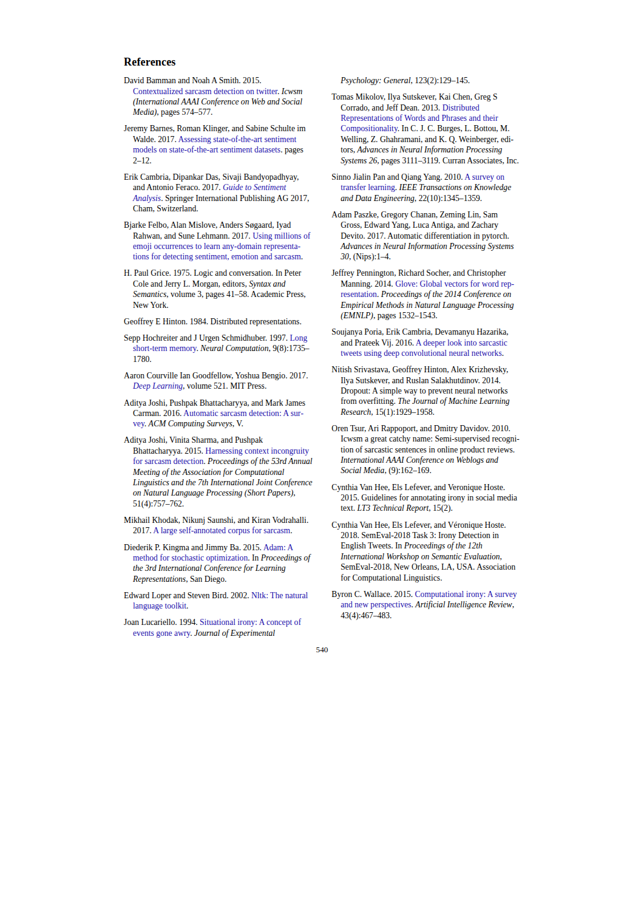References
David Bamman and Noah A Smith. 2015. Contextualized sarcasm detection on twitter. Icwsm (International AAAI Conference on Web and Social Media), pages 574–577.
Jeremy Barnes, Roman Klinger, and Sabine Schulte im Walde. 2017. Assessing state-of-the-art sentiment models on state-of-the-art sentiment datasets. pages 2–12.
Erik Cambria, Dipankar Das, Sivaji Bandyopadhyay, and Antonio Feraco. 2017. Guide to Sentiment Analysis. Springer International Publishing AG 2017, Cham, Switzerland.
Bjarke Felbo, Alan Mislove, Anders Søgaard, Iyad Rahwan, and Sune Lehmann. 2017. Using millions of emoji occurrences to learn any-domain representations for detecting sentiment, emotion and sarcasm.
H. Paul Grice. 1975. Logic and conversation. In Peter Cole and Jerry L. Morgan, editors, Syntax and Semantics, volume 3, pages 41–58. Academic Press, New York.
Geoffrey E Hinton. 1984. Distributed representations.
Sepp Hochreiter and J Urgen Schmidhuber. 1997. Long short-term memory. Neural Computation, 9(8):1735–1780.
Aaron Courville Ian Goodfellow, Yoshua Bengio. 2017. Deep Learning, volume 521. MIT Press.
Aditya Joshi, Pushpak Bhattacharyya, and Mark James Carman. 2016. Automatic sarcasm detection: A survey. ACM Computing Surveys, V.
Aditya Joshi, Vinita Sharma, and Pushpak Bhattacharyya. 2015. Harnessing context incongruity for sarcasm detection. Proceedings of the 53rd Annual Meeting of the Association for Computational Linguistics and the 7th International Joint Conference on Natural Language Processing (Short Papers), 51(4):757–762.
Mikhail Khodak, Nikunj Saunshi, and Kiran Vodrahalli. 2017. A large self-annotated corpus for sarcasm.
Diederik P. Kingma and Jimmy Ba. 2015. Adam: A method for stochastic optimization. In Proceedings of the 3rd International Conference for Learning Representations, San Diego.
Edward Loper and Steven Bird. 2002. Nltk: The natural language toolkit.
Joan Lucariello. 1994. Situational irony: A concept of events gone awry. Journal of Experimental Psychology: General, 123(2):129–145.
Tomas Mikolov, Ilya Sutskever, Kai Chen, Greg S Corrado, and Jeff Dean. 2013. Distributed Representations of Words and Phrases and their Compositionality. In C. J. C. Burges, L. Bottou, M. Welling, Z. Ghahramani, and K. Q. Weinberger, editors, Advances in Neural Information Processing Systems 26, pages 3111–3119. Curran Associates, Inc.
Sinno Jialin Pan and Qiang Yang. 2010. A survey on transfer learning. IEEE Transactions on Knowledge and Data Engineering, 22(10):1345–1359.
Adam Paszke, Gregory Chanan, Zeming Lin, Sam Gross, Edward Yang, Luca Antiga, and Zachary Devito. 2017. Automatic differentiation in pytorch. Advances in Neural Information Processing Systems 30, (Nips):1–4.
Jeffrey Pennington, Richard Socher, and Christopher Manning. 2014. Glove: Global vectors for word representation. Proceedings of the 2014 Conference on Empirical Methods in Natural Language Processing (EMNLP), pages 1532–1543.
Soujanya Poria, Erik Cambria, Devamanyu Hazarika, and Prateek Vij. 2016. A deeper look into sarcastic tweets using deep convolutional neural networks.
Nitish Srivastava, Geoffrey Hinton, Alex Krizhevsky, Ilya Sutskever, and Ruslan Salakhutdinov. 2014. Dropout: A simple way to prevent neural networks from overfitting. The Journal of Machine Learning Research, 15(1):1929–1958.
Oren Tsur, Ari Rappoport, and Dmitry Davidov. 2010. Icwsm a great catchy name: Semi-supervised recognition of sarcastic sentences in online product reviews. International AAAI Conference on Weblogs and Social Media, (9):162–169.
Cynthia Van Hee, Els Lefever, and Veronique Hoste. 2015. Guidelines for annotating irony in social media text. LT3 Technical Report, 15(2).
Cynthia Van Hee, Els Lefever, and Véronique Hoste. 2018. SemEval-2018 Task 3: Irony Detection in English Tweets. In Proceedings of the 12th International Workshop on Semantic Evaluation, SemEval-2018, New Orleans, LA, USA. Association for Computational Linguistics.
Byron C. Wallace. 2015. Computational irony: A survey and new perspectives. Artificial Intelligence Review, 43(4):467–483.
540